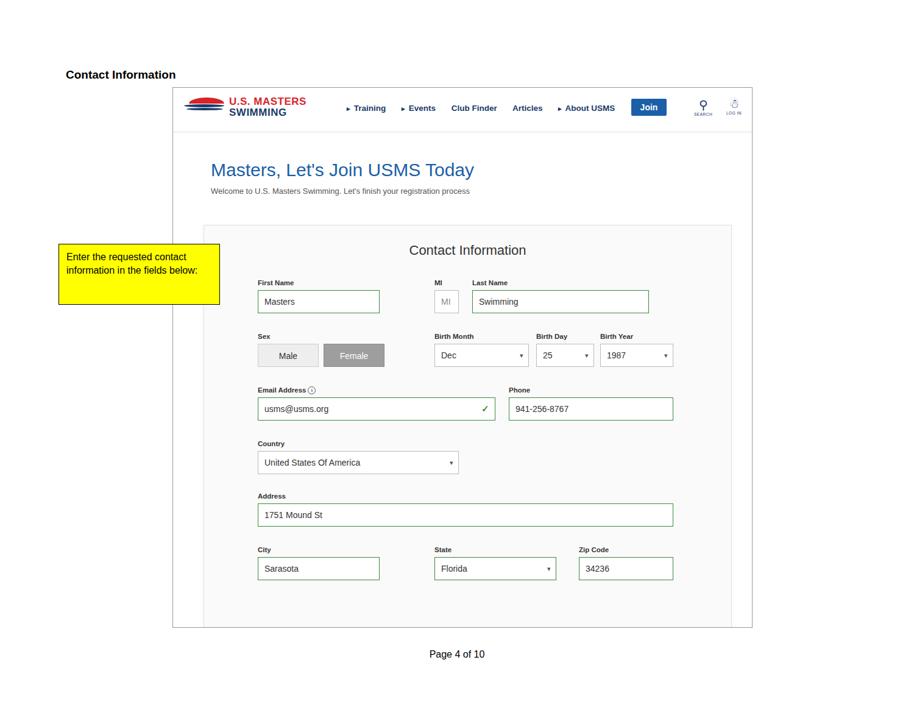Contact Information
U.S. MASTERS
SWIMMING
▸ Training ▸ Events Club Finder Articles ▸ About USMS
Join
⚲ SEARCH
☃ LOG IN
Masters, Let's Join USMS Today
Welcome to U.S. Masters Swimming. Let's finish your registration process
Contact Information
First Name
Masters
MI
MI
Last Name
Swimming
Sex
Male
Female
Birth Month
Dec
Birth Day
25
Birth Year
1987
Email Addressi
usms@usms.org
✓
Phone
941-256-8767
Country
United States Of America
Address
1751 Mound St
City
Sarasota
State
Florida
Zip Code
34236
Enter the requested contact information in the fields below:
Page 4 of 10